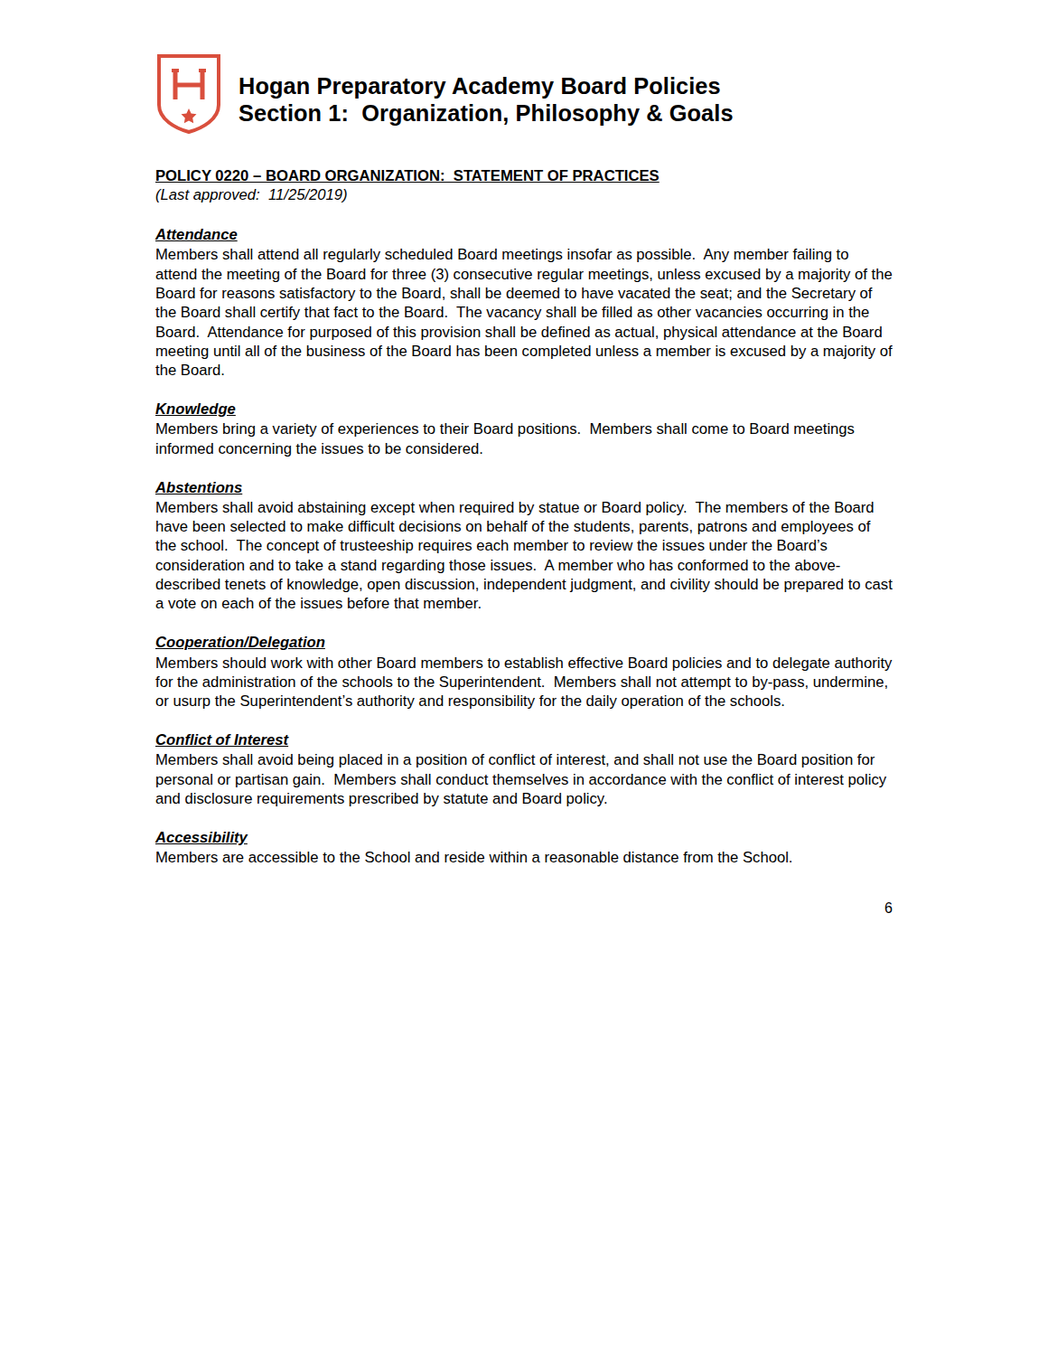Hogan Preparatory Academy Board Policies
Section 1: Organization, Philosophy & Goals
POLICY 0220 – BOARD ORGANIZATION: STATEMENT OF PRACTICES
(Last approved: 11/25/2019)
Attendance
Members shall attend all regularly scheduled Board meetings insofar as possible. Any member failing to attend the meeting of the Board for three (3) consecutive regular meetings, unless excused by a majority of the Board for reasons satisfactory to the Board, shall be deemed to have vacated the seat; and the Secretary of the Board shall certify that fact to the Board. The vacancy shall be filled as other vacancies occurring in the Board. Attendance for purposed of this provision shall be defined as actual, physical attendance at the Board
meeting until all of the business of the Board has been completed unless a member is excused by a majority of the Board.
Knowledge
Members bring a variety of experiences to their Board positions. Members shall come to Board meetings informed concerning the issues to be considered.
Abstentions
Members shall avoid abstaining except when required by statue or Board policy. The members of the Board have been selected to make difficult decisions on behalf of the students, parents, patrons and employees of the school. The concept of trusteeship requires each member to review the issues under the Board’s consideration and to take a stand regarding those issues. A member who has conformed to the above-described tenets of knowledge, open discussion, independent judgment, and civility should be prepared to cast a vote on each of the issues before that member.
Cooperation/Delegation
Members should work with other Board members to establish effective Board policies and to delegate authority for the administration of the schools to the Superintendent. Members shall not attempt to by-pass, undermine, or usurp the Superintendent’s authority and responsibility for the daily operation of the schools.
Conflict of Interest
Members shall avoid being placed in a position of conflict of interest, and shall not use the Board position for personal or partisan gain. Members shall conduct themselves in accordance with the conflict of interest policy and disclosure requirements prescribed by statute and Board policy.
Accessibility
Members are accessible to the School and reside within a reasonable distance from the School.
6